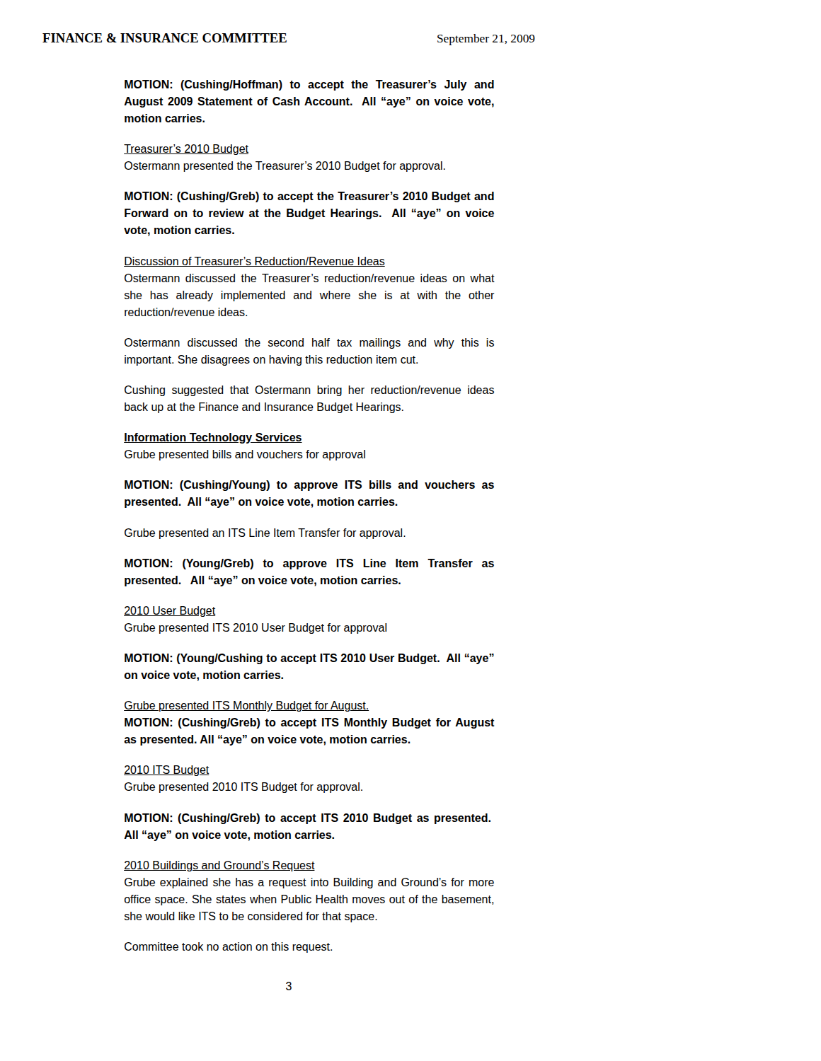FINANCE & INSURANCE COMMITTEE September 21, 2009
MOTION: (Cushing/Hoffman) to accept the Treasurer’s July and August 2009 Statement of Cash Account. All “aye” on voice vote, motion carries.
Treasurer’s 2010 Budget
Ostermann presented the Treasurer’s 2010 Budget for approval.
MOTION: (Cushing/Greb) to accept the Treasurer’s 2010 Budget and Forward on to review at the Budget Hearings. All “aye” on voice vote, motion carries.
Discussion of Treasurer’s Reduction/Revenue Ideas
Ostermann discussed the Treasurer’s reduction/revenue ideas on what she has already implemented and where she is at with the other reduction/revenue ideas.
Ostermann discussed the second half tax mailings and why this is important. She disagrees on having this reduction item cut.
Cushing suggested that Ostermann bring her reduction/revenue ideas back up at the Finance and Insurance Budget Hearings.
Information Technology Services
Grube presented bills and vouchers for approval
MOTION: (Cushing/Young) to approve ITS bills and vouchers as presented. All “aye” on voice vote, motion carries.
Grube presented an ITS Line Item Transfer for approval.
MOTION: (Young/Greb) to approve ITS Line Item Transfer as presented. All “aye” on voice vote, motion carries.
2010 User Budget
Grube presented ITS 2010 User Budget for approval
MOTION: (Young/Cushing to accept ITS 2010 User Budget. All “aye” on voice vote, motion carries.
Grube presented ITS Monthly Budget for August.
MOTION: (Cushing/Greb) to accept ITS Monthly Budget for August as presented. All “aye” on voice vote, motion carries.
2010 ITS Budget
Grube presented 2010 ITS Budget for approval.
MOTION: (Cushing/Greb) to accept ITS 2010 Budget as presented. All “aye” on voice vote, motion carries.
2010 Buildings and Ground’s Request
Grube explained she has a request into Building and Ground’s for more office space. She states when Public Health moves out of the basement, she would like ITS to be considered for that space.
Committee took no action on this request.
3